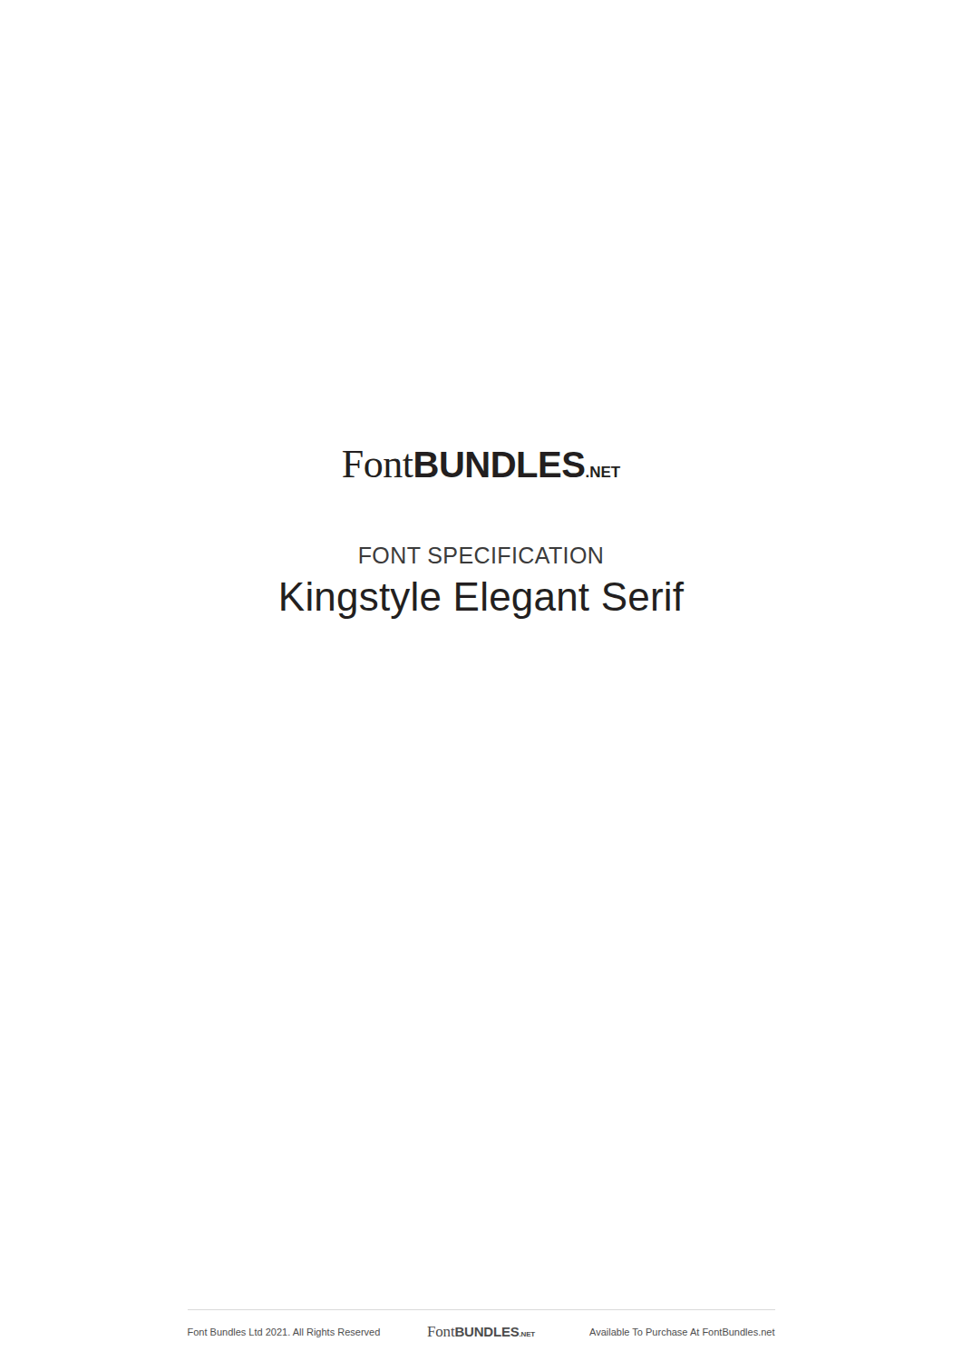Font BUNDLES.NET
FONT SPECIFICATION
Kingstyle Elegant Serif
Font Bundles Ltd 2021. All Rights Reserved
Font BUNDLES.NET
Available To Purchase At FontBundles.net